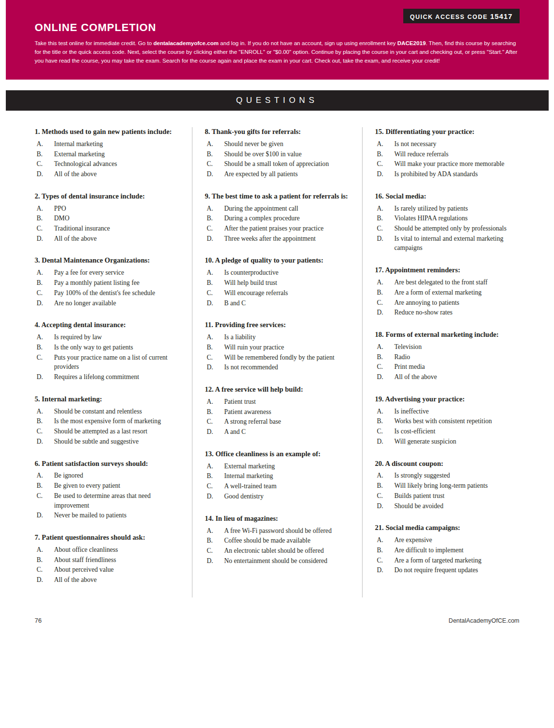QUICK ACCESS CODE 15417
ONLINE COMPLETION
Take this test online for immediate credit. Go to dentalacademyofce.com and log in. If you do not have an account, sign up using enrollment key DACE2019. Then, find this course by searching for the title or the quick access code. Next, select the course by clicking either the "ENROLL" or "$0.00" option. Continue by placing the course in your cart and checking out, or press "Start." After you have read the course, you may take the exam. Search for the course again and place the exam in your cart. Check out, take the exam, and receive your credit!
QUESTIONS
1. Methods used to gain new patients include:
A. Internal marketing
B. External marketing
C. Technological advances
D. All of the above
2. Types of dental insurance include:
A. PPO
B. DMO
C. Traditional insurance
D. All of the above
3. Dental Maintenance Organizations:
A. Pay a fee for every service
B. Pay a monthly patient listing fee
C. Pay 100% of the dentist's fee schedule
D. Are no longer available
4. Accepting dental insurance:
A. Is required by law
B. Is the only way to get patients
C. Puts your practice name on a list of current providers
D. Requires a lifelong commitment
5. Internal marketing:
A. Should be constant and relentless
B. Is the most expensive form of marketing
C. Should be attempted as a last resort
D. Should be subtle and suggestive
6. Patient satisfaction surveys should:
A. Be ignored
B. Be given to every patient
C. Be used to determine areas that need improvement
D. Never be mailed to patients
7. Patient questionnaires should ask:
A. About office cleanliness
B. About staff friendliness
C. About perceived value
D. All of the above
8. Thank-you gifts for referrals:
A. Should never be given
B. Should be over $100 in value
C. Should be a small token of appreciation
D. Are expected by all patients
9. The best time to ask a patient for referrals is:
A. During the appointment call
B. During a complex procedure
C. After the patient praises your practice
D. Three weeks after the appointment
10. A pledge of quality to your patients:
A. Is counterproductive
B. Will help build trust
C. Will encourage referrals
D. B and C
11. Providing free services:
A. Is a liability
B. Will ruin your practice
C. Will be remembered fondly by the patient
D. Is not recommended
12. A free service will help build:
A. Patient trust
B. Patient awareness
C. A strong referral base
D. A and C
13. Office cleanliness is an example of:
A. External marketing
B. Internal marketing
C. A well-trained team
D. Good dentistry
14. In lieu of magazines:
A. A free Wi-Fi password should be offered
B. Coffee should be made available
C. An electronic tablet should be offered
D. No entertainment should be considered
15. Differentiating your practice:
A. Is not necessary
B. Will reduce referrals
C. Will make your practice more memorable
D. Is prohibited by ADA standards
16. Social media:
A. Is rarely utilized by patients
B. Violates HIPAA regulations
C. Should be attempted only by professionals
D. Is vital to internal and external marketing campaigns
17. Appointment reminders:
A. Are best delegated to the front staff
B. Are a form of external marketing
C. Are annoying to patients
D. Reduce no-show rates
18. Forms of external marketing include:
A. Television
B. Radio
C. Print media
D. All of the above
19. Advertising your practice:
A. Is ineffective
B. Works best with consistent repetition
C. Is cost-efficient
D. Will generate suspicion
20. A discount coupon:
A. Is strongly suggested
B. Will likely bring long-term patients
C. Builds patient trust
D. Should be avoided
21. Social media campaigns:
A. Are expensive
B. Are difficult to implement
C. Are a form of targeted marketing
D. Do not require frequent updates
76
DentalAcademyOfCE.com